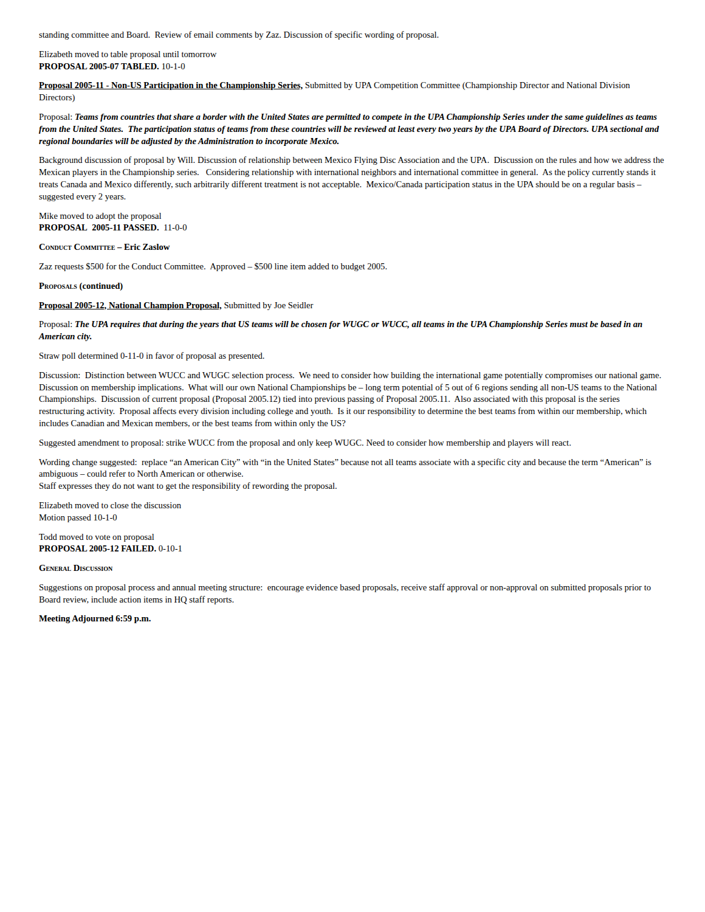standing committee and Board. Review of email comments by Zaz. Discussion of specific wording of proposal.
Elizabeth moved to table proposal until tomorrow
PROPOSAL 2005-07 TABLED. 10-1-0
Proposal 2005-11 - Non-US Participation in the Championship Series, Submitted by UPA Competition Committee (Championship Director and National Division Directors)
Proposal: Teams from countries that share a border with the United States are permitted to compete in the UPA Championship Series under the same guidelines as teams from the United States. The participation status of teams from these countries will be reviewed at least every two years by the UPA Board of Directors. UPA sectional and regional boundaries will be adjusted by the Administration to incorporate Mexico.
Background discussion of proposal by Will. Discussion of relationship between Mexico Flying Disc Association and the UPA. Discussion on the rules and how we address the Mexican players in the Championship series. Considering relationship with international neighbors and international committee in general. As the policy currently stands it treats Canada and Mexico differently, such arbitrarily different treatment is not acceptable. Mexico/Canada participation status in the UPA should be on a regular basis – suggested every 2 years.
Mike moved to adopt the proposal
PROPOSAL 2005-11 PASSED. 11-0-0
Conduct Committee – Eric Zaslow
Zaz requests $500 for the Conduct Committee. Approved – $500 line item added to budget 2005.
Proposals (continued)
Proposal 2005-12, National Champion Proposal, Submitted by Joe Seidler
Proposal: The UPA requires that during the years that US teams will be chosen for WUGC or WUCC, all teams in the UPA Championship Series must be based in an American city.
Straw poll determined 0-11-0 in favor of proposal as presented.
Discussion: Distinction between WUCC and WUGC selection process. We need to consider how building the international game potentially compromises our national game. Discussion on membership implications. What will our own National Championships be – long term potential of 5 out of 6 regions sending all non-US teams to the National Championships. Discussion of current proposal (Proposal 2005.12) tied into previous passing of Proposal 2005.11. Also associated with this proposal is the series restructuring activity. Proposal affects every division including college and youth. Is it our responsibility to determine the best teams from within our membership, which includes Canadian and Mexican members, or the best teams from within only the US?
Suggested amendment to proposal: strike WUCC from the proposal and only keep WUGC. Need to consider how membership and players will react.
Wording change suggested: replace “an American City” with “in the United States” because not all teams associate with a specific city and because the term “American” is ambiguous – could refer to North American or otherwise.
Staff expresses they do not want to get the responsibility of rewording the proposal.
Elizabeth moved to close the discussion
Motion passed 10-1-0
Todd moved to vote on proposal
PROPOSAL 2005-12 FAILED. 0-10-1
General Discussion
Suggestions on proposal process and annual meeting structure: encourage evidence based proposals, receive staff approval or non-approval on submitted proposals prior to Board review, include action items in HQ staff reports.
Meeting Adjourned 6:59 p.m.